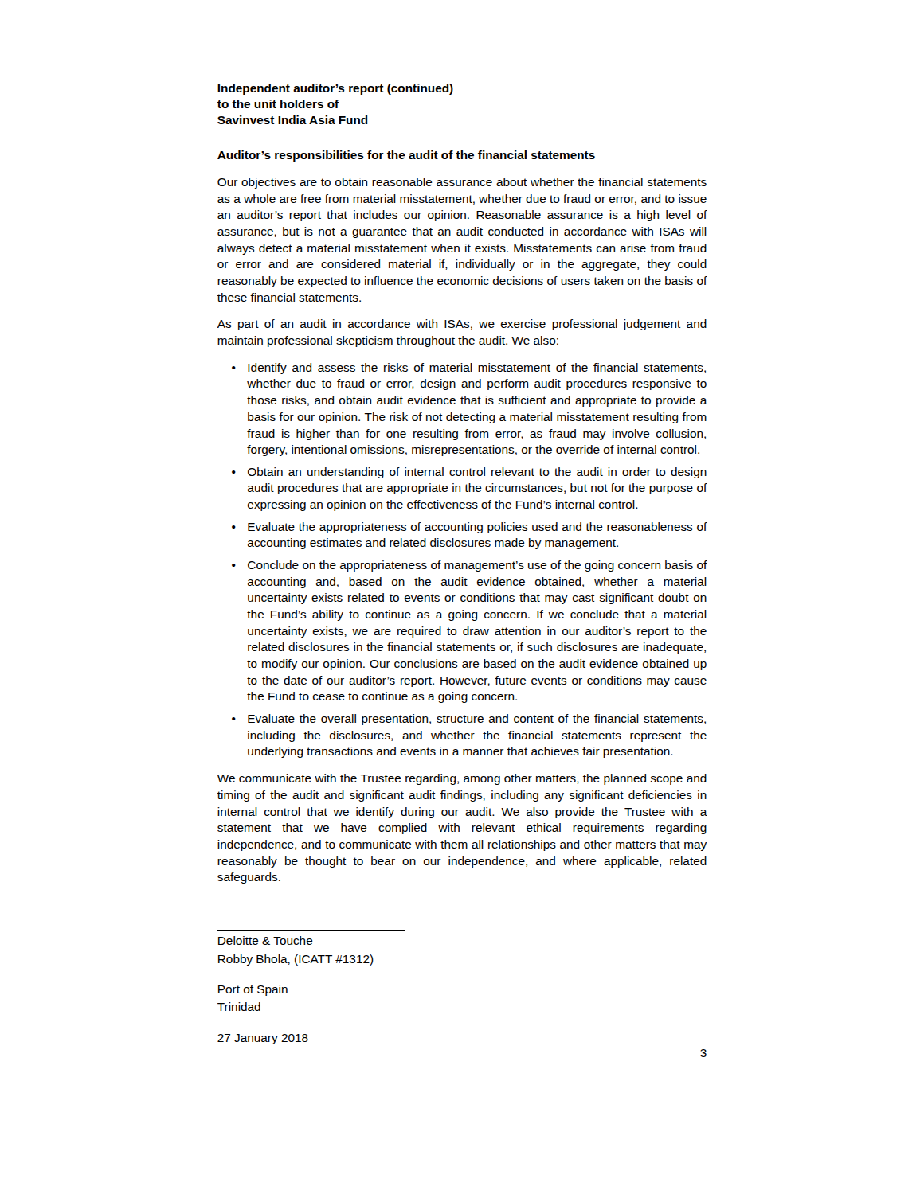Independent auditor’s report (continued)
to the unit holders of
Savinvest India Asia Fund
Auditor’s responsibilities for the audit of the financial statements
Our objectives are to obtain reasonable assurance about whether the financial statements as a whole are free from material misstatement, whether due to fraud or error, and to issue an auditor’s report that includes our opinion. Reasonable assurance is a high level of assurance, but is not a guarantee that an audit conducted in accordance with ISAs will always detect a material misstatement when it exists. Misstatements can arise from fraud or error and are considered material if, individually or in the aggregate, they could reasonably be expected to influence the economic decisions of users taken on the basis of these financial statements.
As part of an audit in accordance with ISAs, we exercise professional judgement and maintain professional skepticism throughout the audit. We also:
Identify and assess the risks of material misstatement of the financial statements, whether due to fraud or error, design and perform audit procedures responsive to those risks, and obtain audit evidence that is sufficient and appropriate to provide a basis for our opinion. The risk of not detecting a material misstatement resulting from fraud is higher than for one resulting from error, as fraud may involve collusion, forgery, intentional omissions, misrepresentations, or the override of internal control.
Obtain an understanding of internal control relevant to the audit in order to design audit procedures that are appropriate in the circumstances, but not for the purpose of expressing an opinion on the effectiveness of the Fund’s internal control.
Evaluate the appropriateness of accounting policies used and the reasonableness of accounting estimates and related disclosures made by management.
Conclude on the appropriateness of management’s use of the going concern basis of accounting and, based on the audit evidence obtained, whether a material uncertainty exists related to events or conditions that may cast significant doubt on the Fund’s ability to continue as a going concern. If we conclude that a material uncertainty exists, we are required to draw attention in our auditor’s report to the related disclosures in the financial statements or, if such disclosures are inadequate, to modify our opinion. Our conclusions are based on the audit evidence obtained up to the date of our auditor’s report. However, future events or conditions may cause the Fund to cease to continue as a going concern.
Evaluate the overall presentation, structure and content of the financial statements, including the disclosures, and whether the financial statements represent the underlying transactions and events in a manner that achieves fair presentation.
We communicate with the Trustee regarding, among other matters, the planned scope and timing of the audit and significant audit findings, including any significant deficiencies in internal control that we identify during our audit. We also provide the Trustee with a statement that we have complied with relevant ethical requirements regarding independence, and to communicate with them all relationships and other matters that may reasonably be thought to bear on our independence, and where applicable, related safeguards.
Deloitte & Touche
Robby Bhola, (ICATT #1312)
Port of Spain
Trinidad
27 January 2018
3